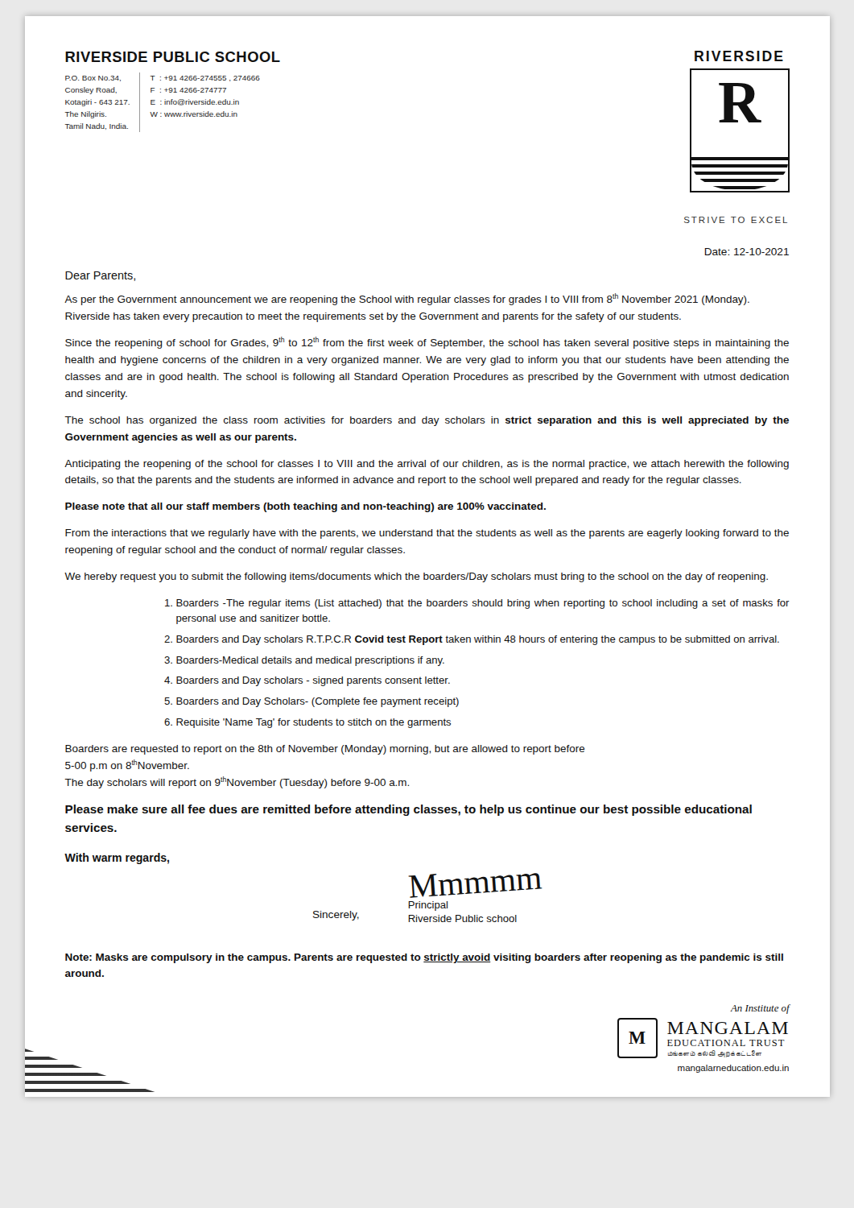RIVERSIDE PUBLIC SCHOOL
P.O. Box No.34,
Consley Road,
Kotagiri - 643 217.
The Nilgiris.
Tamil Nadu, India.
T : +91 4266-274555 , 274666
F : +91 4266-274777
E : info@riverside.edu.in
W : www.riverside.edu.in
RIVERSIDE
R
STRIVE TO EXCEL
Date: 12-10-2021
Dear Parents,
As per the Government announcement we are reopening the School with regular classes for grades I to VIII from 8th November 2021 (Monday).
Riverside has taken every precaution to meet the requirements set by the Government and parents for the safety of our students.
Since the reopening of school for Grades, 9th to 12th from the first week of September, the school has taken several positive steps in maintaining the health and hygiene concerns of the children in a very organized manner. We are very glad to inform you that our students have been attending the classes and are in good health. The school is following all Standard Operation Procedures as prescribed by the Government with utmost dedication and sincerity.
The school has organized the class room activities for boarders and day scholars in strict separation and this is well appreciated by the Government agencies as well as our parents.
Anticipating the reopening of the school for classes I to VIII and the arrival of our children, as is the normal practice, we attach herewith the following details, so that the parents and the students are informed in advance and report to the school well prepared and ready for the regular classes.
Please note that all our staff members (both teaching and non-teaching) are 100% vaccinated.
From the interactions that we regularly have with the parents, we understand that the students as well as the parents are eagerly looking forward to the reopening of regular school and the conduct of normal/ regular classes.
We hereby request you to submit the following items/documents which the boarders/Day scholars must bring to the school on the day of reopening.
Boarders -The regular items (List attached) that the boarders should bring when reporting to school including a set of masks for personal use and sanitizer bottle.
Boarders and Day scholars R.T.P.C.R Covid test Report taken within 48 hours of entering the campus to be submitted on arrival.
Boarders-Medical details and medical prescriptions if any.
Boarders and Day scholars - signed parents consent letter.
Boarders and Day Scholars- (Complete fee payment receipt)
Requisite 'Name Tag' for students to stitch on the garments
Boarders are requested to report on the 8th of November (Monday) morning, but are allowed to report before
5-00 p.m on 8thNovember.
The day scholars will report on 9thNovember (Tuesday) before 9-00 a.m.
Please make sure all fee dues are remitted before attending classes, to help us continue our best possible educational services.
With warm regards,
Sincerely,
Mmmmm
Principal
Riverside Public school
Note: Masks are compulsory in the campus. Parents are requested to strictly avoid visiting boarders after reopening as the pandemic is still around.
M
An Institute of
MANGALAM
EDUCATIONAL TRUST
மங்களம் கல்வி அறக்கட்டளை
mangalarneducation.edu.in